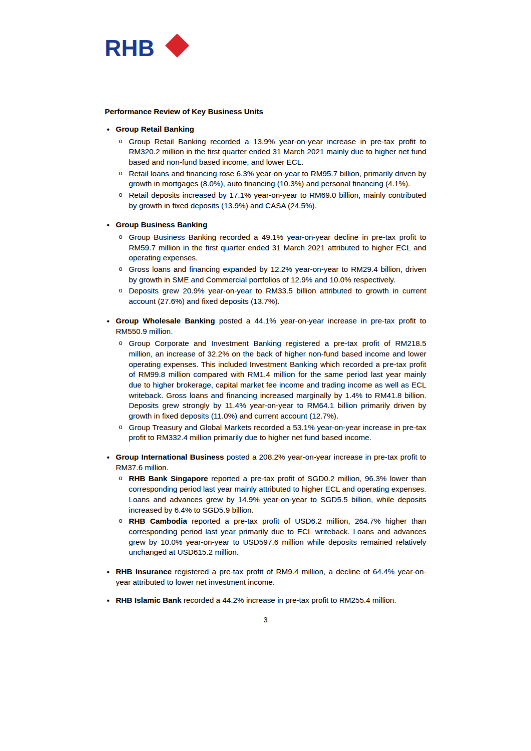RHB
Performance Review of Key Business Units
Group Retail Banking
Group Retail Banking recorded a 13.9% year-on-year increase in pre-tax profit to RM320.2 million in the first quarter ended 31 March 2021 mainly due to higher net fund based and non-fund based income, and lower ECL.
Retail loans and financing rose 6.3% year-on-year to RM95.7 billion, primarily driven by growth in mortgages (8.0%), auto financing (10.3%) and personal financing (4.1%).
Retail deposits increased by 17.1% year-on-year to RM69.0 billion, mainly contributed by growth in fixed deposits (13.9%) and CASA (24.5%).
Group Business Banking
Group Business Banking recorded a 49.1% year-on-year decline in pre-tax profit to RM59.7 million in the first quarter ended 31 March 2021 attributed to higher ECL and operating expenses.
Gross loans and financing expanded by 12.2% year-on-year to RM29.4 billion, driven by growth in SME and Commercial portfolios of 12.9% and 10.0% respectively.
Deposits grew 20.9% year-on-year to RM33.5 billion attributed to growth in current account (27.6%) and fixed deposits (13.7%).
Group Wholesale Banking posted a 44.1% year-on-year increase in pre-tax profit to RM550.9 million.
Group Corporate and Investment Banking registered a pre-tax profit of RM218.5 million, an increase of 32.2% on the back of higher non-fund based income and lower operating expenses. This included Investment Banking which recorded a pre-tax profit of RM99.8 million compared with RM1.4 million for the same period last year mainly due to higher brokerage, capital market fee income and trading income as well as ECL writeback. Gross loans and financing increased marginally by 1.4% to RM41.8 billion. Deposits grew strongly by 11.4% year-on-year to RM64.1 billion primarily driven by growth in fixed deposits (11.0%) and current account (12.7%).
Group Treasury and Global Markets recorded a 53.1% year-on-year increase in pre-tax profit to RM332.4 million primarily due to higher net fund based income.
Group International Business posted a 208.2% year-on-year increase in pre-tax profit to RM37.6 million.
RHB Bank Singapore reported a pre-tax profit of SGD0.2 million, 96.3% lower than corresponding period last year mainly attributed to higher ECL and operating expenses. Loans and advances grew by 14.9% year-on-year to SGD5.5 billion, while deposits increased by 6.4% to SGD5.9 billion.
RHB Cambodia reported a pre-tax profit of USD6.2 million, 264.7% higher than corresponding period last year primarily due to ECL writeback. Loans and advances grew by 10.0% year-on-year to USD597.6 million while deposits remained relatively unchanged at USD615.2 million.
RHB Insurance registered a pre-tax profit of RM9.4 million, a decline of 64.4% year-on-year attributed to lower net investment income.
RHB Islamic Bank recorded a 44.2% increase in pre-tax profit to RM255.4 million.
3